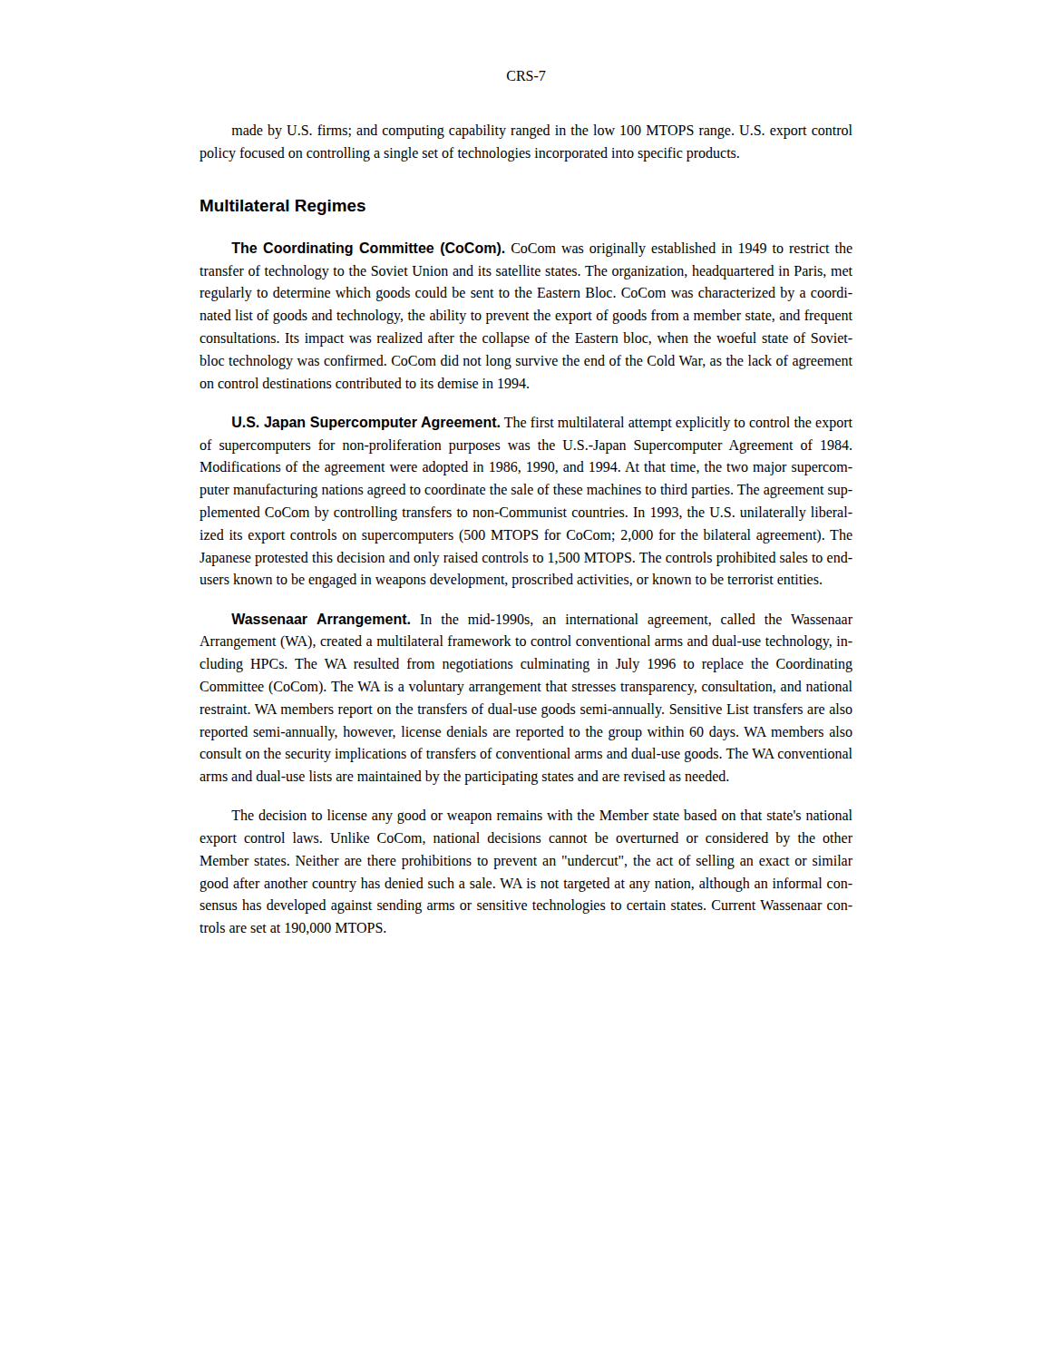CRS-7
made by U.S. firms; and computing capability ranged in the low 100 MTOPS range. U.S. export control policy focused on controlling a single set of technologies incorporated into specific products.
Multilateral Regimes
The Coordinating Committee (CoCom). CoCom was originally established in 1949 to restrict the transfer of technology to the Soviet Union and its satellite states. The organization, headquartered in Paris, met regularly to determine which goods could be sent to the Eastern Bloc. CoCom was characterized by a coordinated list of goods and technology, the ability to prevent the export of goods from a member state, and frequent consultations. Its impact was realized after the collapse of the Eastern bloc, when the woeful state of Soviet-bloc technology was confirmed. CoCom did not long survive the end of the Cold War, as the lack of agreement on control destinations contributed to its demise in 1994.
U.S. Japan Supercomputer Agreement. The first multilateral attempt explicitly to control the export of supercomputers for non-proliferation purposes was the U.S.-Japan Supercomputer Agreement of 1984. Modifications of the agreement were adopted in 1986, 1990, and 1994. At that time, the two major supercomputer manufacturing nations agreed to coordinate the sale of these machines to third parties. The agreement supplemented CoCom by controlling transfers to non-Communist countries. In 1993, the U.S. unilaterally liberalized its export controls on supercomputers (500 MTOPS for CoCom; 2,000 for the bilateral agreement). The Japanese protested this decision and only raised controls to 1,500 MTOPS. The controls prohibited sales to end-users known to be engaged in weapons development, proscribed activities, or known to be terrorist entities.
Wassenaar Arrangement. In the mid-1990s, an international agreement, called the Wassenaar Arrangement (WA), created a multilateral framework to control conventional arms and dual-use technology, including HPCs. The WA resulted from negotiations culminating in July 1996 to replace the Coordinating Committee (CoCom). The WA is a voluntary arrangement that stresses transparency, consultation, and national restraint. WA members report on the transfers of dual-use goods semi-annually. Sensitive List transfers are also reported semi-annually, however, license denials are reported to the group within 60 days. WA members also consult on the security implications of transfers of conventional arms and dual-use goods. The WA conventional arms and dual-use lists are maintained by the participating states and are revised as needed.
The decision to license any good or weapon remains with the Member state based on that state's national export control laws. Unlike CoCom, national decisions cannot be overturned or considered by the other Member states. Neither are there prohibitions to prevent an "undercut", the act of selling an exact or similar good after another country has denied such a sale. WA is not targeted at any nation, although an informal consensus has developed against sending arms or sensitive technologies to certain states. Current Wassenaar controls are set at 190,000 MTOPS.